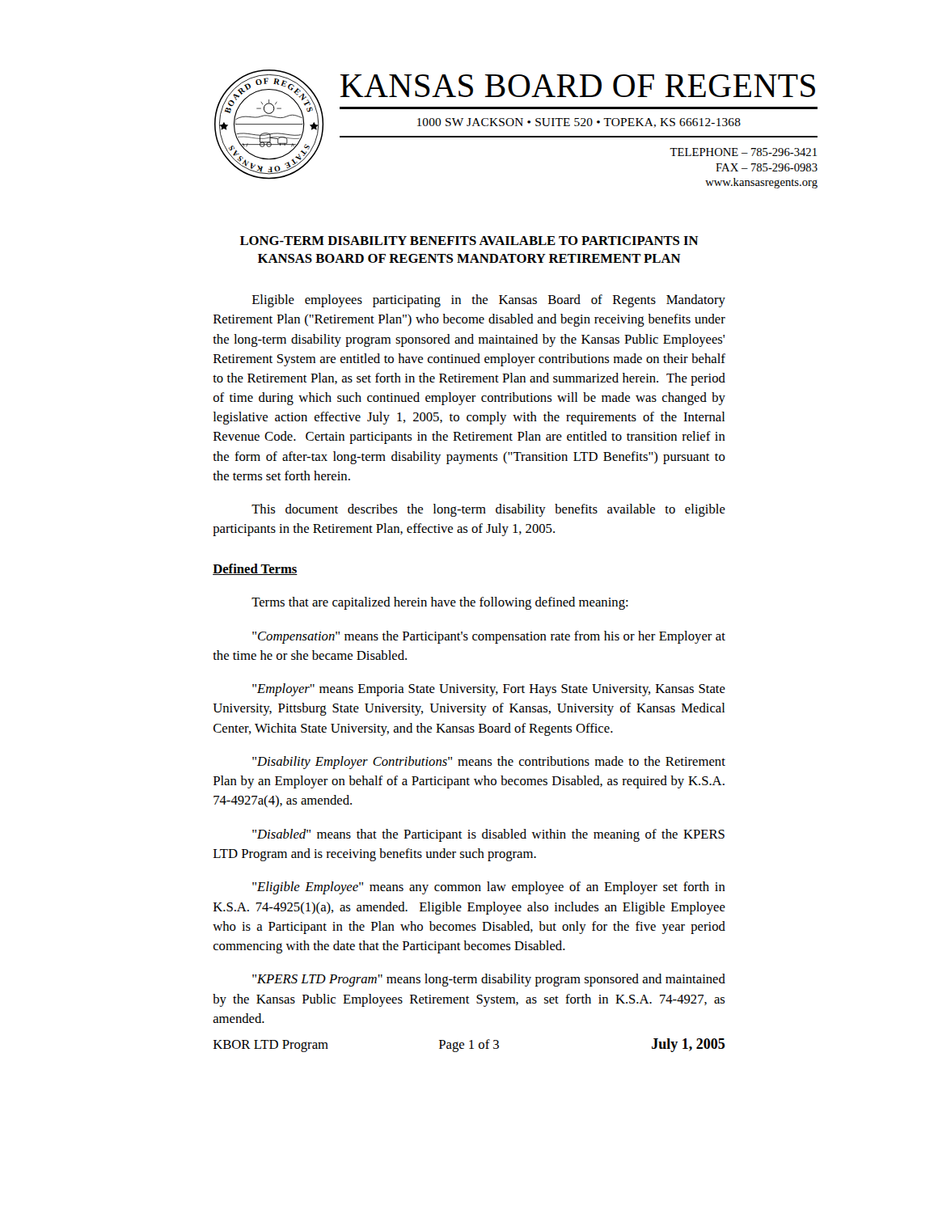BOARD OF REGENTS STATE OF KANSAS
KANSAS BOARD OF REGENTS
1000 SW JACKSON • SUITE 520 • TOPEKA, KS 66612-1368
TELEPHONE – 785-296-3421
FAX – 785-296-0983
www.kansasregents.org
Long-Term Disability Benefits Available to Participants in
Kansas Board of Regents Mandatory Retirement Plan
Eligible employees participating in the Kansas Board of Regents Mandatory Retirement Plan ("Retirement Plan") who become disabled and begin receiving benefits under the long-term disability program sponsored and maintained by the Kansas Public Employees' Retirement System are entitled to have continued employer contributions made on their behalf to the Retirement Plan, as set forth in the Retirement Plan and summarized herein. The period of time during which such continued employer contributions will be made was changed by legislative action effective July 1, 2005, to comply with the requirements of the Internal Revenue Code. Certain participants in the Retirement Plan are entitled to transition relief in the form of after-tax long-term disability payments ("Transition LTD Benefits") pursuant to the terms set forth herein.
This document describes the long-term disability benefits available to eligible participants in the Retirement Plan, effective as of July 1, 2005.
Defined Terms
Terms that are capitalized herein have the following defined meaning:
"Compensation" means the Participant's compensation rate from his or her Employer at the time he or she became Disabled.
"Employer" means Emporia State University, Fort Hays State University, Kansas State University, Pittsburg State University, University of Kansas, University of Kansas Medical Center, Wichita State University, and the Kansas Board of Regents Office.
"Disability Employer Contributions" means the contributions made to the Retirement Plan by an Employer on behalf of a Participant who becomes Disabled, as required by K.S.A. 74-4927a(4), as amended.
"Disabled" means that the Participant is disabled within the meaning of the KPERS LTD Program and is receiving benefits under such program.
"Eligible Employee" means any common law employee of an Employer set forth in K.S.A. 74-4925(1)(a), as amended. Eligible Employee also includes an Eligible Employee who is a Participant in the Plan who becomes Disabled, but only for the five year period commencing with the date that the Participant becomes Disabled.
"KPERS LTD Program" means long-term disability program sponsored and maintained by the Kansas Public Employees Retirement System, as set forth in K.S.A. 74-4927, as amended.
KBOR LTD Program
Page 1 of 3
July 1, 2005